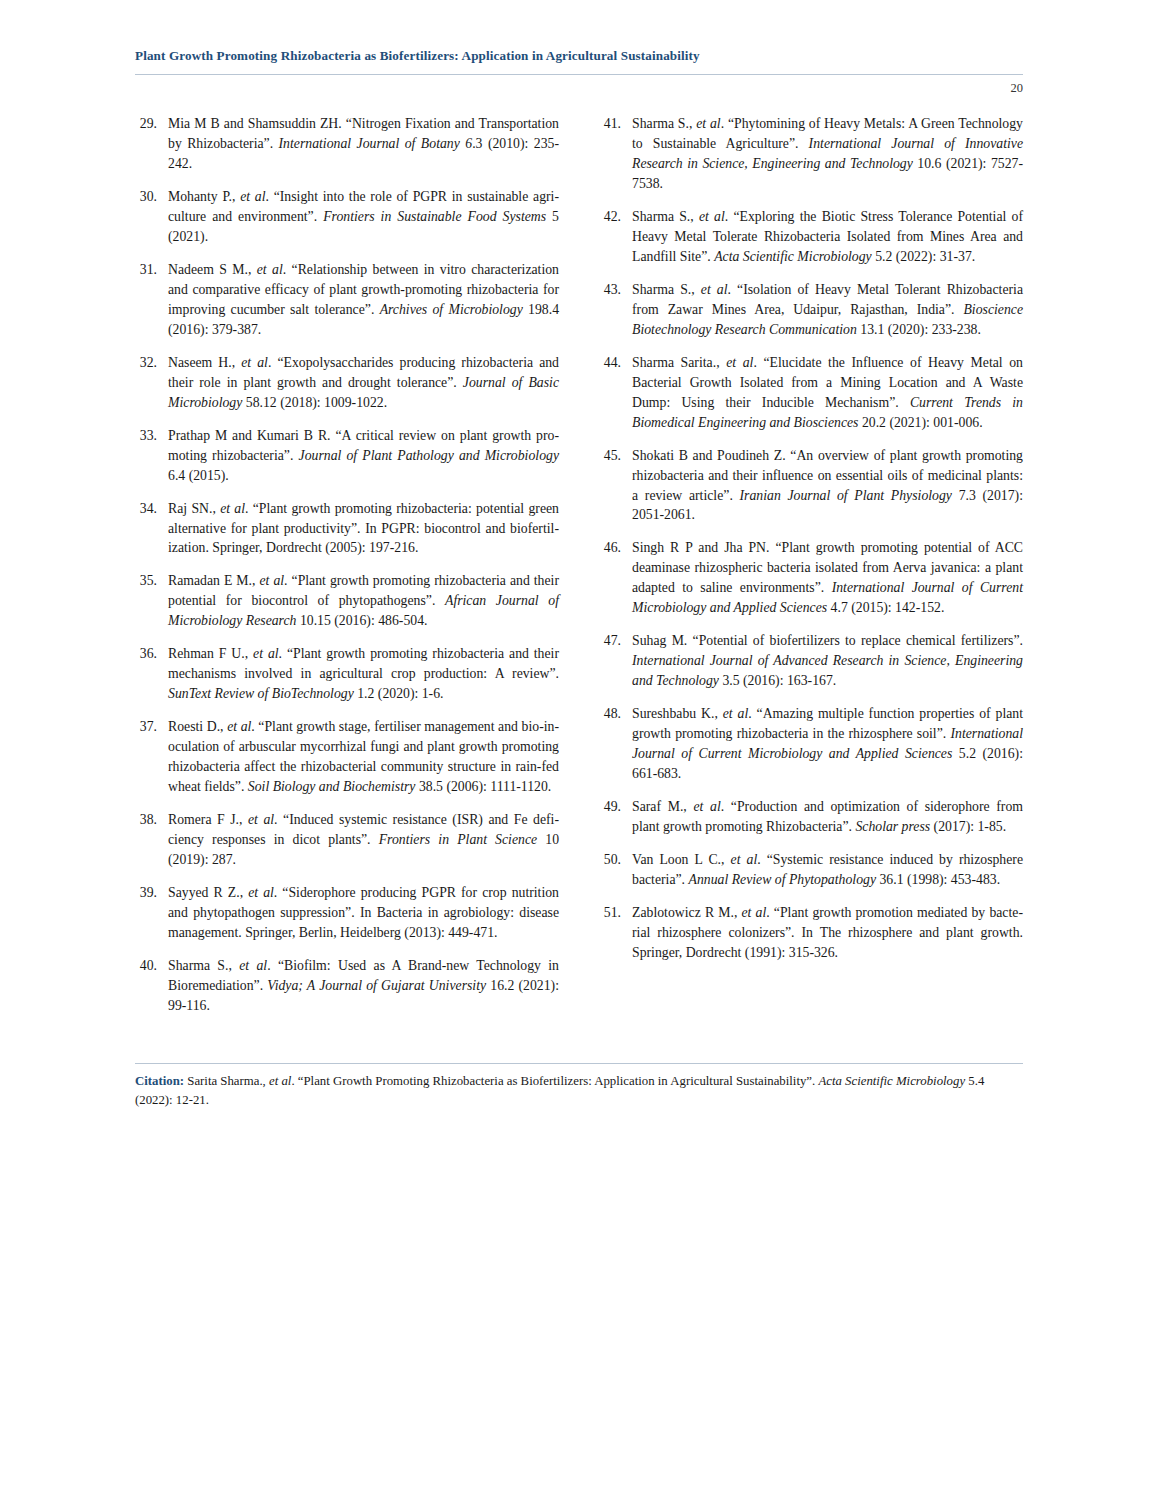Plant Growth Promoting Rhizobacteria as Biofertilizers: Application in Agricultural Sustainability
20
29. Mia M B and Shamsuddin ZH. “Nitrogen Fixation and Transportation by Rhizobacteria”. International Journal of Botany 6.3 (2010): 235-242.
30. Mohanty P., et al. “Insight into the role of PGPR in sustainable agriculture and environment”. Frontiers in Sustainable Food Systems 5 (2021).
31. Nadeem S M., et al. “Relationship between in vitro characterization and comparative efficacy of plant growth-promoting rhizobacteria for improving cucumber salt tolerance”. Archives of Microbiology 198.4 (2016): 379-387.
32. Naseem H., et al. “Exopolysaccharides producing rhizobacteria and their role in plant growth and drought tolerance”. Journal of Basic Microbiology 58.12 (2018): 1009-1022.
33. Prathap M and Kumari B R. “A critical review on plant growth promoting rhizobacteria”. Journal of Plant Pathology and Microbiology 6.4 (2015).
34. Raj SN., et al. “Plant growth promoting rhizobacteria: potential green alternative for plant productivity”. In PGPR: biocontrol and biofertilization. Springer, Dordrecht (2005): 197-216.
35. Ramadan E M., et al. “Plant growth promoting rhizobacteria and their potential for biocontrol of phytopathogens”. African Journal of Microbiology Research 10.15 (2016): 486-504.
36. Rehman F U., et al. “Plant growth promoting rhizobacteria and their mechanisms involved in agricultural crop production: A review”. SunText Review of BioTechnology 1.2 (2020): 1-6.
37. Roesti D., et al. “Plant growth stage, fertiliser management and bio-inoculation of arbuscular mycorrhizal fungi and plant growth promoting rhizobacteria affect the rhizobacterial community structure in rain-fed wheat fields”. Soil Biology and Biochemistry 38.5 (2006): 1111-1120.
38. Romera F J., et al. “Induced systemic resistance (ISR) and Fe deficiency responses in dicot plants”. Frontiers in Plant Science 10 (2019): 287.
39. Sayyed R Z., et al. “Siderophore producing PGPR for crop nutrition and phytopathogen suppression”. In Bacteria in agrobiology: disease management. Springer, Berlin, Heidelberg (2013): 449-471.
40. Sharma S., et al. “Biofilm: Used as A Brand-new Technology in Bioremediation”. Vidya; A Journal of Gujarat University 16.2 (2021): 99-116.
41. Sharma S., et al. “Phytomining of Heavy Metals: A Green Technology to Sustainable Agriculture”. International Journal of Innovative Research in Science, Engineering and Technology 10.6 (2021): 7527-7538.
42. Sharma S., et al. “Exploring the Biotic Stress Tolerance Potential of Heavy Metal Tolerate Rhizobacteria Isolated from Mines Area and Landfill Site”. Acta Scientific Microbiology 5.2 (2022): 31-37.
43. Sharma S., et al. “Isolation of Heavy Metal Tolerant Rhizobacteria from Zawar Mines Area, Udaipur, Rajasthan, India”. Bioscience Biotechnology Research Communication 13.1 (2020): 233-238.
44. Sharma Sarita., et al. “Elucidate the Influence of Heavy Metal on Bacterial Growth Isolated from a Mining Location and A Waste Dump: Using their Inducible Mechanism”. Current Trends in Biomedical Engineering and Biosciences 20.2 (2021): 001-006.
45. Shokati B and Poudineh Z. “An overview of plant growth promoting rhizobacteria and their influence on essential oils of medicinal plants: a review article”. Iranian Journal of Plant Physiology 7.3 (2017): 2051-2061.
46. Singh R P and Jha PN. “Plant growth promoting potential of ACC deaminase rhizospheric bacteria isolated from Aerva javanica: a plant adapted to saline environments”. International Journal of Current Microbiology and Applied Sciences 4.7 (2015): 142-152.
47. Suhag M. “Potential of biofertilizers to replace chemical fertilizers”. International Journal of Advanced Research in Science, Engineering and Technology 3.5 (2016): 163-167.
48. Sureshbabu K., et al. “Amazing multiple function properties of plant growth promoting rhizobacteria in the rhizosphere soil”. International Journal of Current Microbiology and Applied Sciences 5.2 (2016): 661-683.
49. Saraf M., et al. “Production and optimization of siderophore from plant growth promoting Rhizobacteria”. Scholar press (2017): 1-85.
50. Van Loon L C., et al. “Systemic resistance induced by rhizosphere bacteria”. Annual Review of Phytopathology 36.1 (1998): 453-483.
51. Zablotowicz R M., et al. “Plant growth promotion mediated by bacterial rhizosphere colonizers”. In The rhizosphere and plant growth. Springer, Dordrecht (1991): 315-326.
Citation: Sarita Sharma., et al. “Plant Growth Promoting Rhizobacteria as Biofertilizers: Application in Agricultural Sustainability”. Acta Scientific Microbiology 5.4 (2022): 12-21.